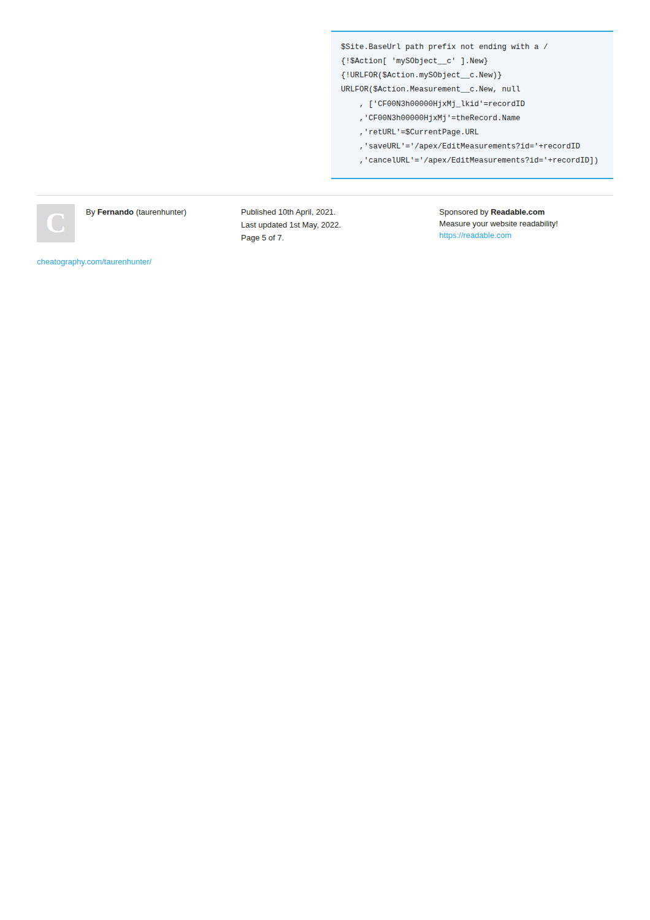$Site.BaseUrl path prefix not ending with a /
{!$Action[ 'mySObject__c' ].New}
{!URLFOR($Action.mySObject__c.New)}
URLFOR($Action.Measurement__c.New, null
    , ['CF00N3h00000HjxMj_lkid'=recordID
    ,'CF00N3h00000HjxMj'=theRecord.Name
    ,'retURL'=$CurrentPage.URL
    ,'saveURL'='/apex/EditMeasurements?id='+re​cordID
    ,'cancelURL'='/apex/EditMeasurements?id='+rec​ordID])
C
By Fernando (taurenhunter)
Published 10th April, 2021.
Last updated 1st May, 2022.
Page 5 of 7.
Sponsored by Readable.com
Measure your website readability!
https://readable.com
cheatography.com/taurenhunter/